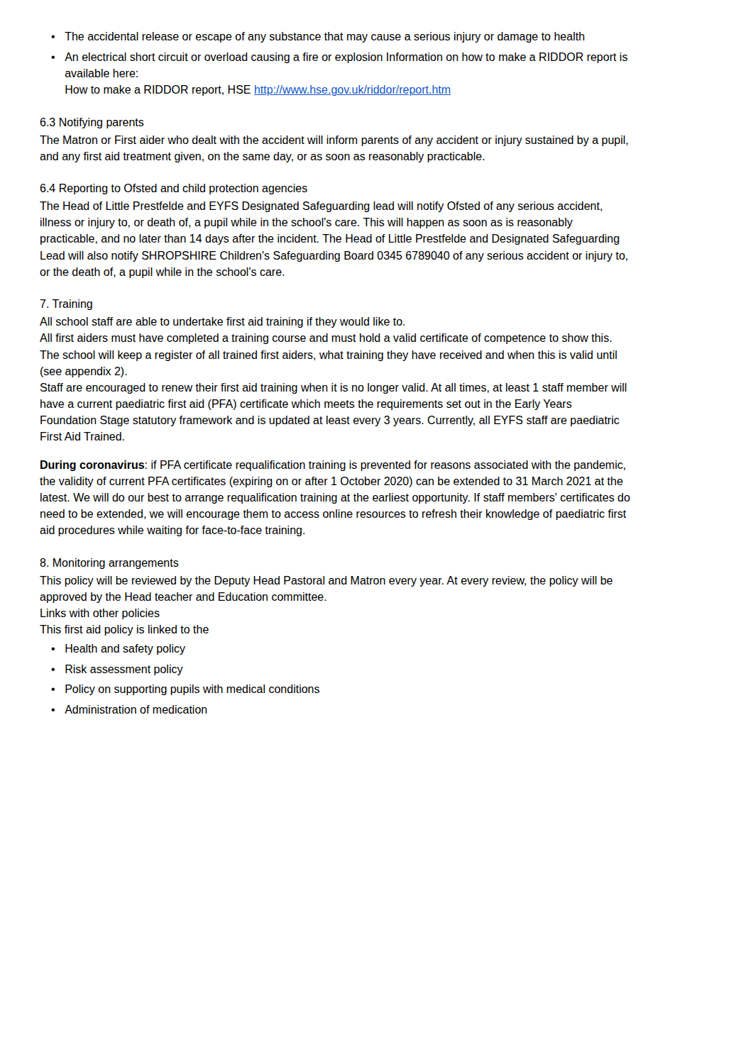The accidental release or escape of any substance that may cause a serious injury or damage to health
An electrical short circuit or overload causing a fire or explosion Information on how to make a RIDDOR report is available here:
How to make a RIDDOR report, HSE http://www.hse.gov.uk/riddor/report.htm
6.3 Notifying parents
The Matron or First aider who dealt with the accident will inform parents of any accident or injury sustained by a pupil, and any first aid treatment given, on the same day, or as soon as reasonably practicable.
6.4 Reporting to Ofsted and child protection agencies
The Head of Little Prestfelde and EYFS Designated Safeguarding lead will notify Ofsted of any serious accident, illness or injury to, or death of, a pupil while in the school's care. This will happen as soon as is reasonably practicable, and no later than 14 days after the incident. The Head of Little Prestfelde and Designated Safeguarding Lead will also notify SHROPSHIRE Children's Safeguarding Board 0345 6789040 of any serious accident or injury to, or the death of, a pupil while in the school's care.
7. Training
All school staff are able to undertake first aid training if they would like to.
All first aiders must have completed a training course and must hold a valid certificate of competence to show this. The school will keep a register of all trained first aiders, what training they have received and when this is valid until (see appendix 2).
Staff are encouraged to renew their first aid training when it is no longer valid. At all times, at least 1 staff member will have a current paediatric first aid (PFA) certificate which meets the requirements set out in the Early Years Foundation Stage statutory framework and is updated at least every 3 years. Currently, all EYFS staff are paediatric First Aid Trained.
During coronavirus: if PFA certificate requalification training is prevented for reasons associated with the pandemic, the validity of current PFA certificates (expiring on or after 1 October 2020) can be extended to 31 March 2021 at the latest. We will do our best to arrange requalification training at the earliest opportunity. If staff members' certificates do need to be extended, we will encourage them to access online resources to refresh their knowledge of paediatric first aid procedures while waiting for face-to-face training.
8. Monitoring arrangements
This policy will be reviewed by the Deputy Head Pastoral and Matron every year. At every review, the policy will be approved by the Head teacher and Education committee.
Links with other policies
This first aid policy is linked to the
Health and safety policy
Risk assessment policy
Policy on supporting pupils with medical conditions
Administration of medication